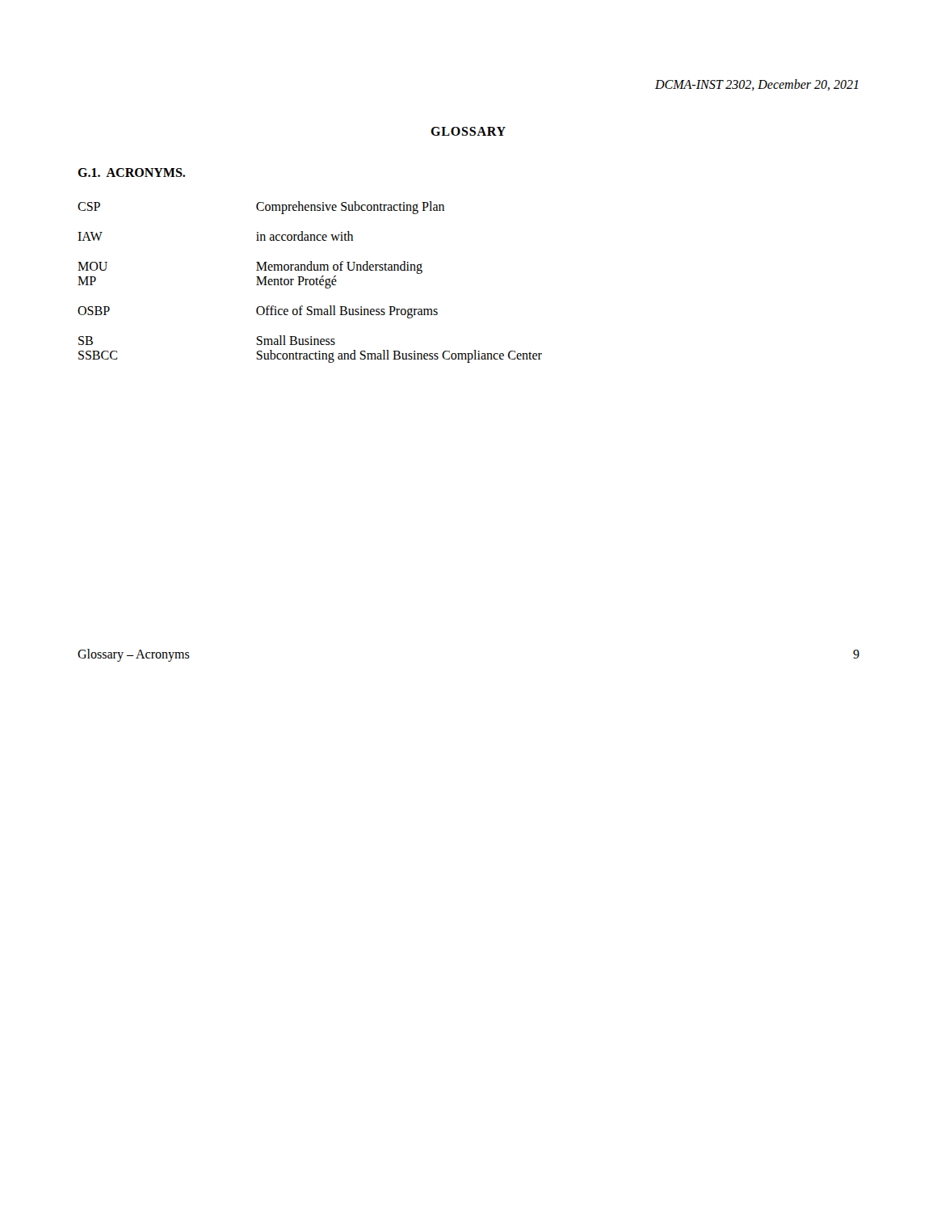DCMA-INST 2302, December 20, 2021
GLOSSARY
G.1. ACRONYMS.
| CSP | Comprehensive Subcontracting Plan |
| IAW | in accordance with |
| MOU | Memorandum of Understanding |
| MP | Mentor Protégé |
| OSBP | Office of Small Business Programs |
| SB | Small Business |
| SSBCC | Subcontracting and Small Business Compliance Center |
Glossary – Acronyms 9